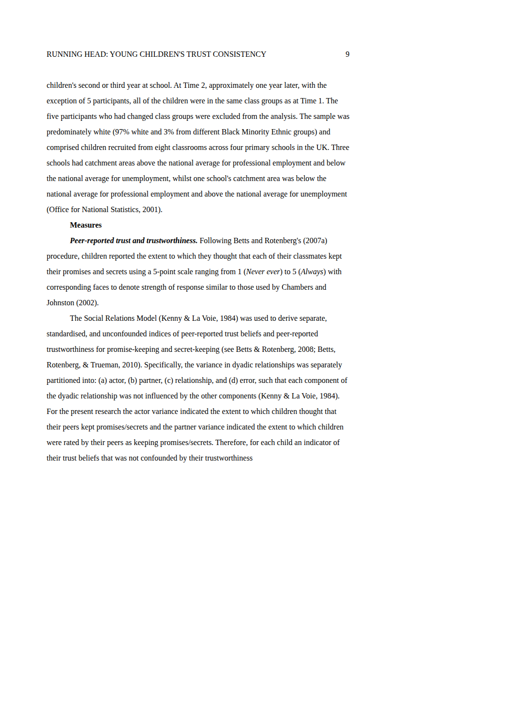Running head: Young Children's Trust Consistency 9
children's second or third year at school. At Time 2, approximately one year later, with the exception of 5 participants, all of the children were in the same class groups as at Time 1. The five participants who had changed class groups were excluded from the analysis. The sample was predominately white (97% white and 3% from different Black Minority Ethnic groups) and comprised children recruited from eight classrooms across four primary schools in the UK. Three schools had catchment areas above the national average for professional employment and below the national average for unemployment, whilst one school's catchment area was below the national average for professional employment and above the national average for unemployment (Office for National Statistics, 2001).
Measures
Peer-reported trust and trustworthiness. Following Betts and Rotenberg's (2007a) procedure, children reported the extent to which they thought that each of their classmates kept their promises and secrets using a 5-point scale ranging from 1 (Never ever) to 5 (Always) with corresponding faces to denote strength of response similar to those used by Chambers and Johnston (2002).
The Social Relations Model (Kenny & La Voie, 1984) was used to derive separate, standardised, and unconfounded indices of peer-reported trust beliefs and peer-reported trustworthiness for promise-keeping and secret-keeping (see Betts & Rotenberg, 2008; Betts, Rotenberg, & Trueman, 2010). Specifically, the variance in dyadic relationships was separately partitioned into: (a) actor, (b) partner, (c) relationship, and (d) error, such that each component of the dyadic relationship was not influenced by the other components (Kenny & La Voie, 1984). For the present research the actor variance indicated the extent to which children thought that their peers kept promises/secrets and the partner variance indicated the extent to which children were rated by their peers as keeping promises/secrets. Therefore, for each child an indicator of their trust beliefs that was not confounded by their trustworthiness